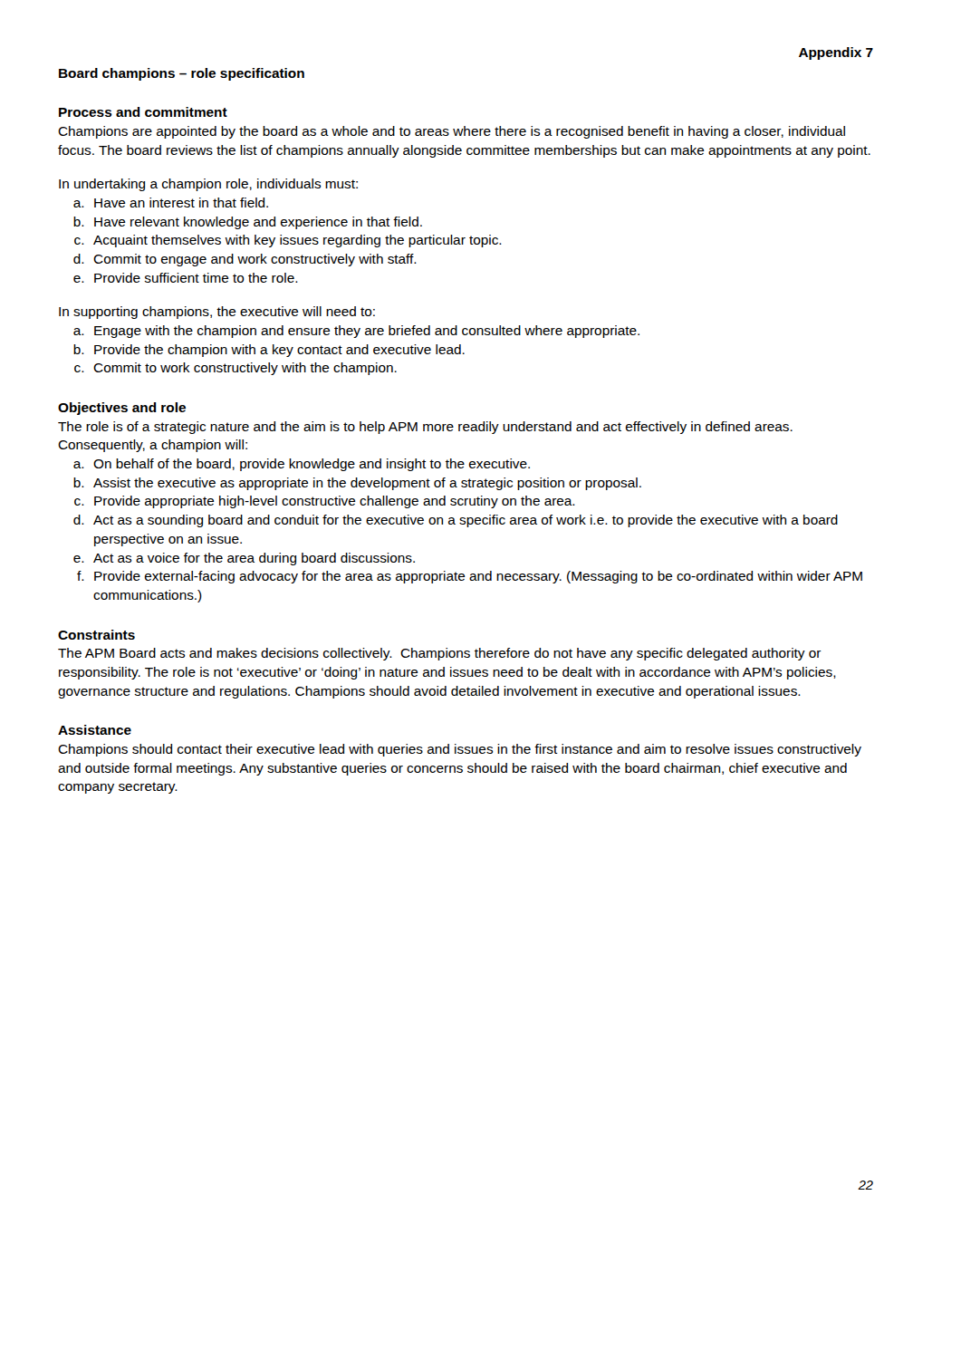Appendix 7
Board champions – role specification
Process and commitment
Champions are appointed by the board as a whole and to areas where there is a recognised benefit in having a closer, individual focus. The board reviews the list of champions annually alongside committee memberships but can make appointments at any point.
In undertaking a champion role, individuals must:
Have an interest in that field.
Have relevant knowledge and experience in that field.
Acquaint themselves with key issues regarding the particular topic.
Commit to engage and work constructively with staff.
Provide sufficient time to the role.
In supporting champions, the executive will need to:
Engage with the champion and ensure they are briefed and consulted where appropriate.
Provide the champion with a key contact and executive lead.
Commit to work constructively with the champion.
Objectives and role
The role is of a strategic nature and the aim is to help APM more readily understand and act effectively in defined areas. Consequently, a champion will:
On behalf of the board, provide knowledge and insight to the executive.
Assist the executive as appropriate in the development of a strategic position or proposal.
Provide appropriate high-level constructive challenge and scrutiny on the area.
Act as a sounding board and conduit for the executive on a specific area of work i.e. to provide the executive with a board perspective on an issue.
Act as a voice for the area during board discussions.
Provide external-facing advocacy for the area as appropriate and necessary. (Messaging to be co-ordinated within wider APM communications.)
Constraints
The APM Board acts and makes decisions collectively. Champions therefore do not have any specific delegated authority or responsibility. The role is not ‘executive’ or ‘doing’ in nature and issues need to be dealt with in accordance with APM’s policies, governance structure and regulations. Champions should avoid detailed involvement in executive and operational issues.
Assistance
Champions should contact their executive lead with queries and issues in the first instance and aim to resolve issues constructively and outside formal meetings. Any substantive queries or concerns should be raised with the board chairman, chief executive and company secretary.
22